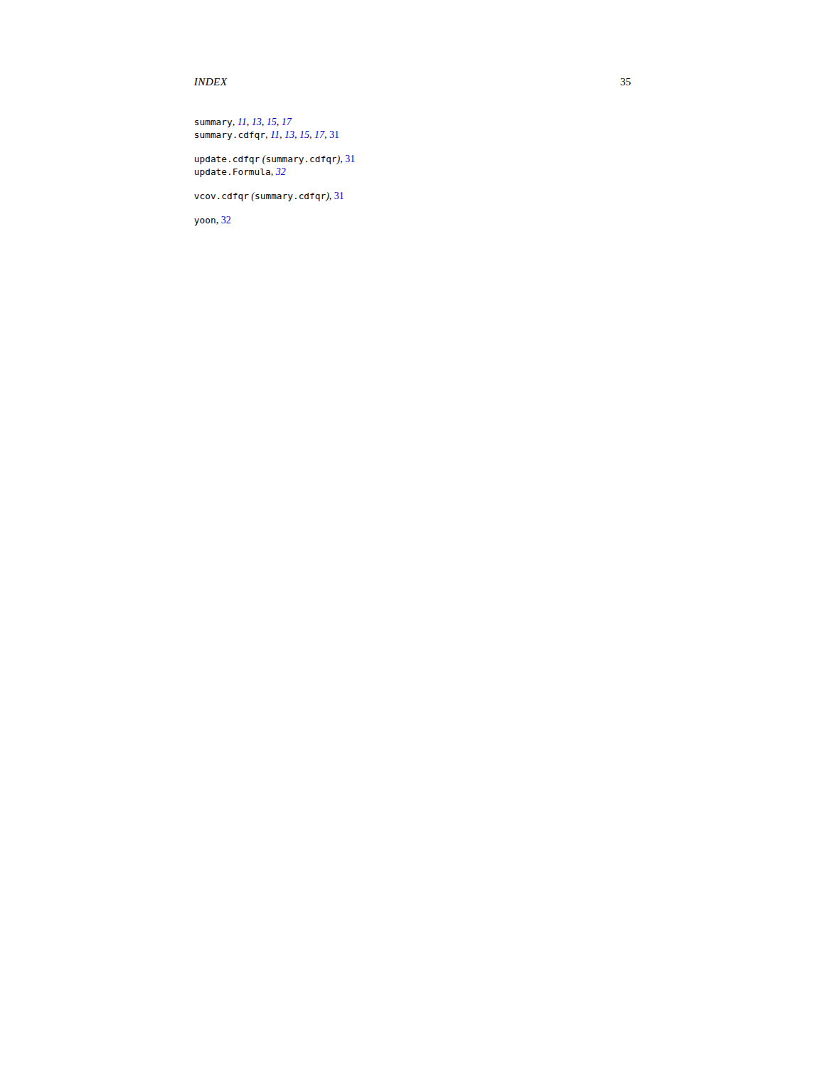INDEX 35
summary, 11, 13, 15, 17
summary.cdfqr, 11, 13, 15, 17, 31
update.cdfqr (summary.cdfqr), 31
update.Formula, 32
vcov.cdfqr (summary.cdfqr), 31
yoon, 32